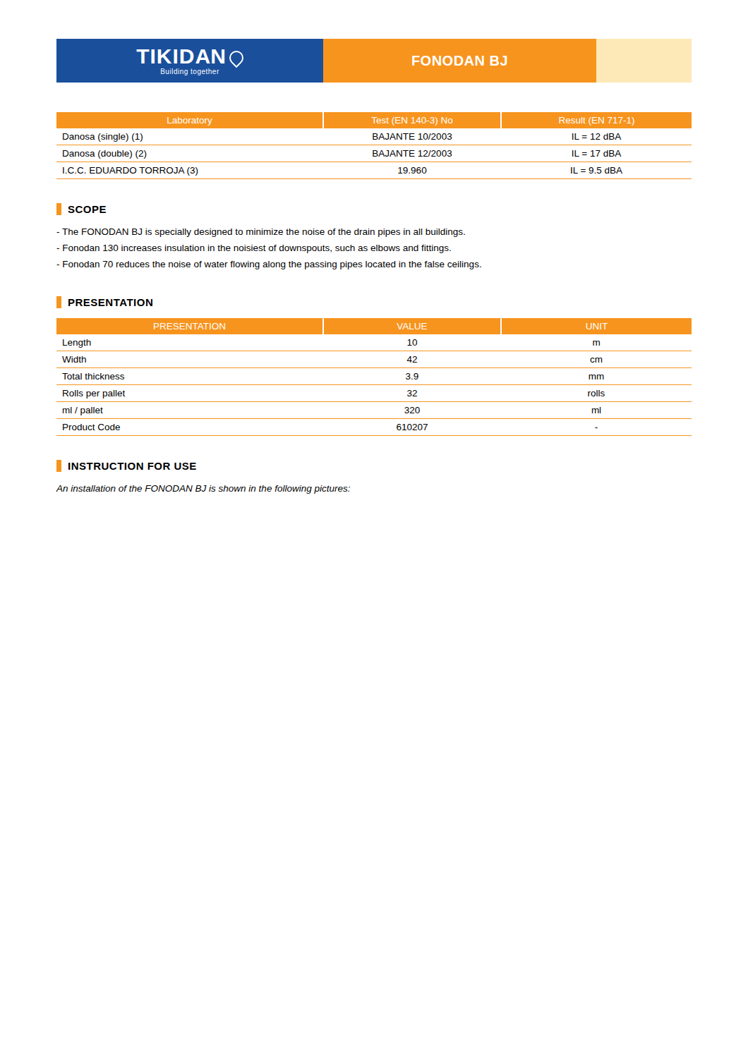TIKIDAN Building together
FONODAN BJ
| Laboratory | Test (EN 140-3) No | Result (EN 717-1) |
| --- | --- | --- |
| Danosa (single) (1) | BAJANTE 10/2003 | IL = 12 dBA |
| Danosa (double) (2) | BAJANTE 12/2003 | IL = 17 dBA |
| I.C.C. EDUARDO TORROJA (3) | 19.960 | IL = 9.5 dBA |
SCOPE
The FONODAN BJ is specially designed to minimize the noise of the drain pipes in all buildings.
Fonodan 130 increases insulation in the noisiest of downspouts, such as elbows and fittings.
Fonodan 70 reduces the noise of water flowing along the passing pipes located in the false ceilings.
PRESENTATION
| PRESENTATION | VALUE | UNIT |
| --- | --- | --- |
| Length | 10 | m |
| Width | 42 | cm |
| Total thickness | 3.9 | mm |
| Rolls per pallet | 32 | rolls |
| ml / pallet | 320 | ml |
| Product Code | 610207 | - |
INSTRUCTION FOR USE
An installation of the FONODAN BJ is shown in the following pictures: